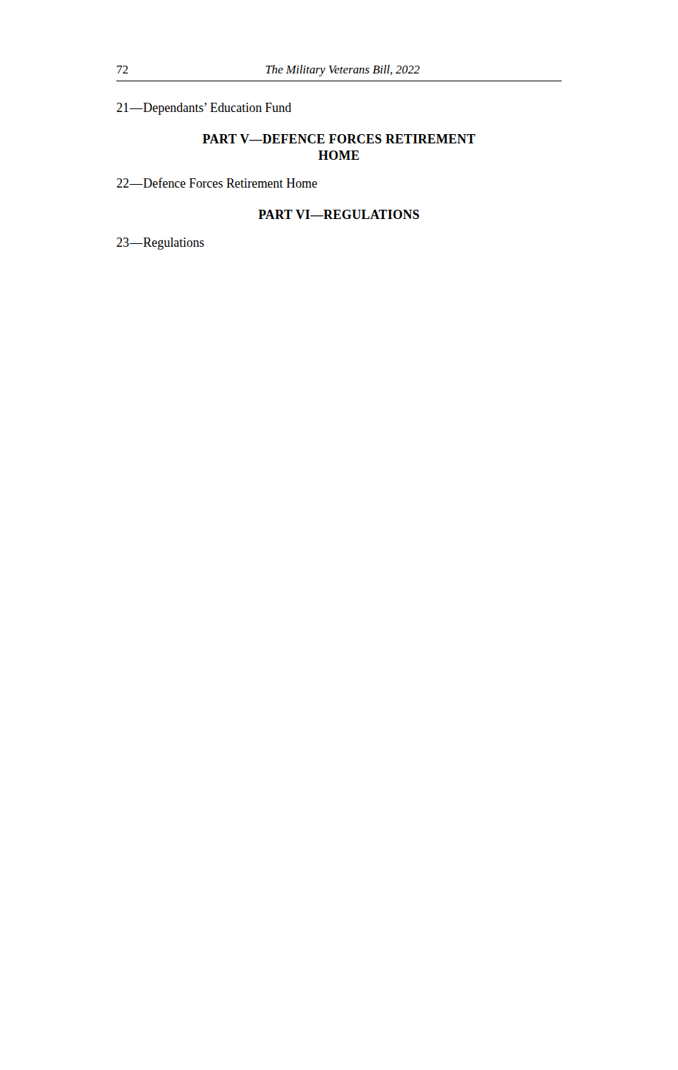72
The Military Veterans Bill, 2022
21—Dependants’ Education Fund
PART V—DEFENCE FORCES RETIREMENTHOME
22—Defence Forces Retirement Home
PART VI—REGULATIONS
23—Regulations